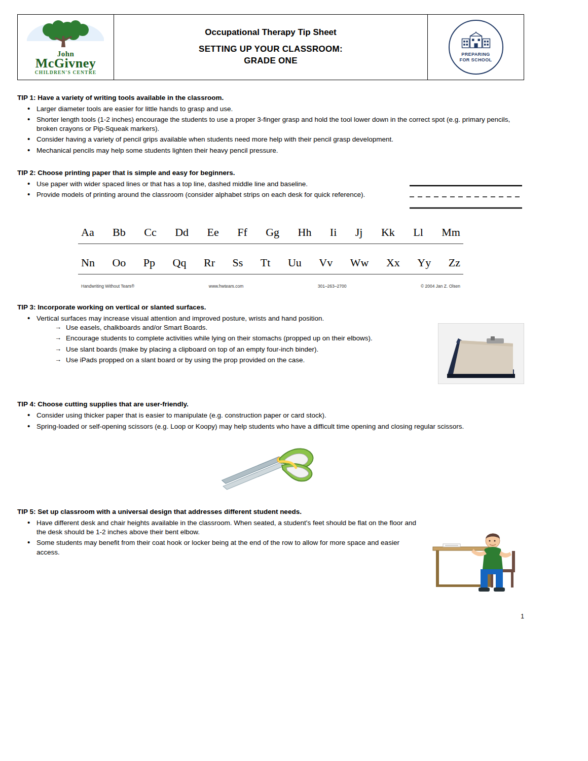John
McGivney
CHILDREN'S CENTRE
Occupational Therapy Tip Sheet
SETTING UP YOUR CLASSROOM:
GRADE ONE
PREPARING
FOR SCHOOL
TIP 1: Have a variety of writing tools available in the classroom.
Larger diameter tools are easier for little hands to grasp and use.
Shorter length tools (1-2 inches) encourage the students to use a proper 3-finger grasp and hold the tool lower down in the correct spot (e.g. primary pencils, broken crayons or Pip-Squeak markers).
Consider having a variety of pencil grips available when students need more help with their pencil grasp development.
Mechanical pencils may help some students lighten their heavy pencil pressure.
TIP 2: Choose printing paper that is simple and easy for beginners.
Use paper with wider spaced lines or that has a top line, dashed middle line and baseline.
Provide models of printing around the classroom (consider alphabet strips on each desk for quick reference).
Aa Bb Cc Dd Ee Ff Gg Hh Ii Jj Kk Ll Mm
Nn Oo Pp Qq Rr Ss Tt Uu Vv Ww Xx Yy Zz
Handwriting Without Tears® www.hwtears.com 301–263–2700 © 2004 Jan Z. Olsen
TIP 3: Incorporate working on vertical or slanted surfaces.
Vertical surfaces may increase visual attention and improved posture, wrists and hand position.
Use easels, chalkboards and/or Smart Boards.
Encourage students to complete activities while lying on their stomachs (propped up on their elbows).
Use slant boards (make by placing a clipboard on top of an empty four-inch binder).
Use iPads propped on a slant board or by using the prop provided on the case.
TIP 4: Choose cutting supplies that are user-friendly.
Consider using thicker paper that is easier to manipulate (e.g. construction paper or card stock).
Spring-loaded or self-opening scissors (e.g. Loop or Koopy) may help students who have a difficult time opening and closing regular scissors.
TIP 5: Set up classroom with a universal design that addresses different student needs.
Have different desk and chair heights available in the classroom. When seated, a student's feet should be flat on the floor and the desk should be 1-2 inches above their bent elbow.
Some students may benefit from their coat hook or locker being at the end of the row to allow for more space and easier access.
1